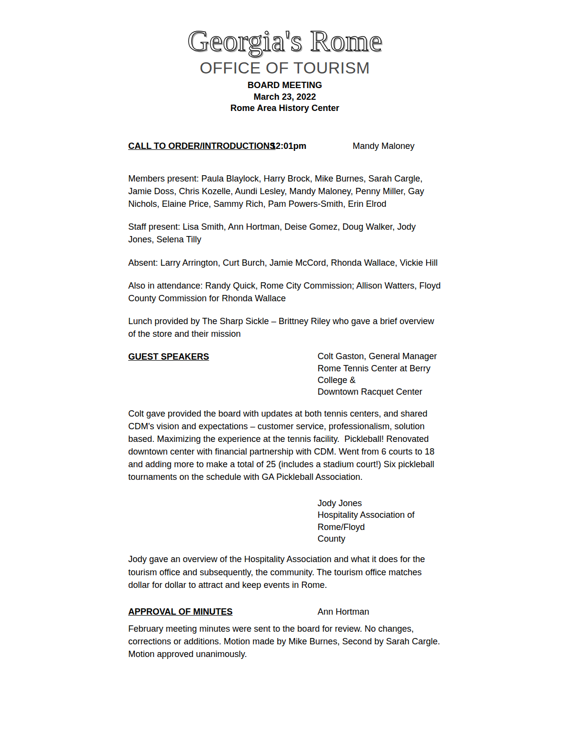Georgia's Rome
OFFICE OF TOURISM
BOARD MEETING
March 23, 2022
Rome Area History Center
CALL TO ORDER/INTRODUCTIONS 12:01pm Mandy Maloney
Members present: Paula Blaylock, Harry Brock, Mike Burnes, Sarah Cargle, Jamie Doss, Chris Kozelle, Aundi Lesley, Mandy Maloney, Penny Miller, Gay Nichols, Elaine Price, Sammy Rich, Pam Powers-Smith, Erin Elrod
Staff present: Lisa Smith, Ann Hortman, Deise Gomez, Doug Walker, Jody Jones, Selena Tilly
Absent: Larry Arrington, Curt Burch, Jamie McCord, Rhonda Wallace, Vickie Hill
Also in attendance: Randy Quick, Rome City Commission; Allison Watters, Floyd County Commission for Rhonda Wallace
Lunch provided by The Sharp Sickle – Brittney Riley who gave a brief overview of the store and their mission
GUEST SPEAKERS
Colt Gaston, General Manager
Rome Tennis Center at Berry College &
Downtown Racquet Center
Colt gave provided the board with updates at both tennis centers, and shared
CDM's vision and expectations – customer service, professionalism, solution based. Maximizing the experience at the tennis facility. Pickleball! Renovated downtown center with financial partnership with CDM. Went from 6 courts to 18 and adding more to make a total of 25 (includes a stadium court!) Six pickleball tournaments on the schedule with GA Pickleball Association.
Jody Jones
Hospitality Association of Rome/Floyd
County
Jody gave an overview of the Hospitality Association and what it does for the tourism office and subsequently, the community. The tourism office matches dollar for dollar to attract and keep events in Rome.
APPROVAL OF MINUTES Ann Hortman
February meeting minutes were sent to the board for review. No changes, corrections or additions. Motion made by Mike Burnes, Second by Sarah Cargle. Motion approved unanimously.